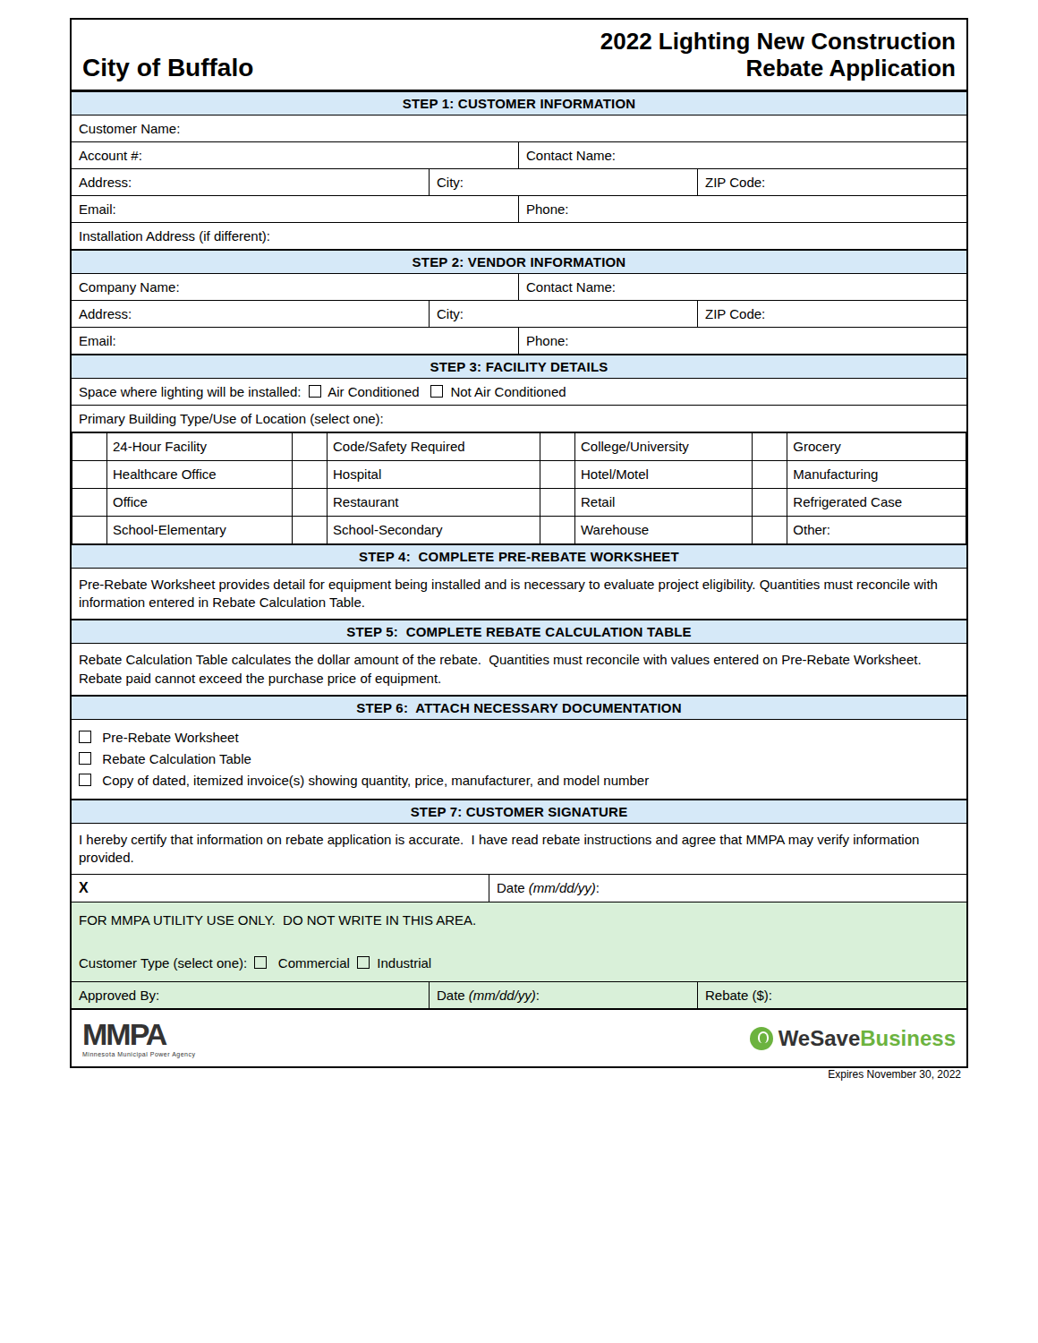City of Buffalo
2022 Lighting New Construction
Rebate Application
STEP 1: CUSTOMER INFORMATION
Customer Name:
Account #:
Contact Name:
Address:
City:
ZIP Code:
Email:
Phone:
Installation Address (if different):
STEP 2: VENDOR INFORMATION
Company Name:
Contact Name:
Address:
City:
ZIP Code:
Email:
Phone:
STEP 3: FACILITY DETAILS
Space where lighting will be installed: Air Conditioned Not Air Conditioned
Primary Building Type/Use of Location (select one):
| | 24-Hour Facility | | Code/Safety Required | | College/University | | Grocery |
| | Healthcare Office | | Hospital | | Hotel/Motel | | Manufacturing |
| | Office | | Restaurant | | Retail | | Refrigerated Case |
| | School-Elementary | | School-Secondary | | Warehouse | | Other: |
STEP 4: COMPLETE PRE-REBATE WORKSHEET
Pre-Rebate Worksheet provides detail for equipment being installed and is necessary to evaluate project eligibility. Quantities must reconcile with information entered in Rebate Calculation Table.
STEP 5: COMPLETE REBATE CALCULATION TABLE
Rebate Calculation Table calculates the dollar amount of the rebate. Quantities must reconcile with values entered on Pre-Rebate Worksheet. Rebate paid cannot exceed the purchase price of equipment.
STEP 6: ATTACH NECESSARY DOCUMENTATION
Pre-Rebate Worksheet
Rebate Calculation Table
Copy of dated, itemized invoice(s) showing quantity, price, manufacturer, and model number
STEP 7: CUSTOMER SIGNATURE
I hereby certify that information on rebate application is accurate. I have read rebate instructions and agree that MMPA may verify information provided.
X
Date (mm/dd/yy):
FOR MMPA UTILITY USE ONLY. DO NOT WRITE IN THIS AREA.
Customer Type (select one): Commercial Industrial
Approved By:
Date (mm/dd/yy):
Rebate ($):
MMPA
Minnesota Municipal Power Agency
We Save Business
Expires November 30, 2022